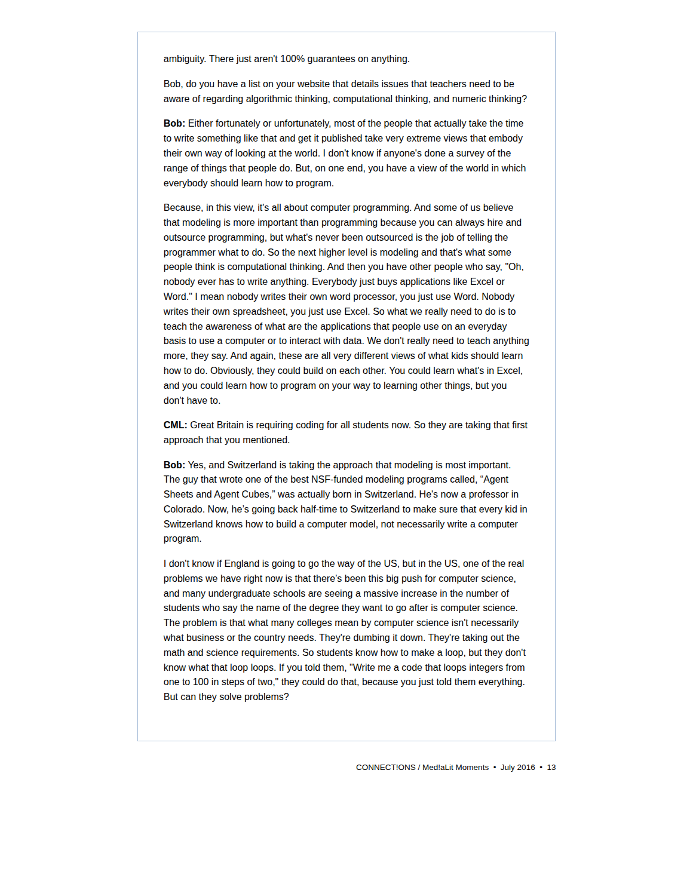ambiguity. There just aren't 100% guarantees on anything.
Bob, do you have a list on your website that details issues that teachers need to be aware of regarding algorithmic thinking, computational thinking, and numeric thinking?
Bob: Either fortunately or unfortunately, most of the people that actually take the time to write something like that and get it published take very extreme views that embody their own way of looking at the world. I don't know if anyone's done a survey of the range of things that people do. But, on one end, you have a view of the world in which everybody should learn how to program.
Because, in this view, it's all about computer programming. And some of us believe that modeling is more important than programming because you can always hire and outsource programming, but what's never been outsourced is the job of telling the programmer what to do. So the next higher level is modeling and that's what some people think is computational thinking. And then you have other people who say, "Oh, nobody ever has to write anything. Everybody just buys applications like Excel or Word." I mean nobody writes their own word processor, you just use Word. Nobody writes their own spreadsheet, you just use Excel. So what we really need to do is to teach the awareness of what are the applications that people use on an everyday basis to use a computer or to interact with data. We don't really need to teach anything more, they say. And again, these are all very different views of what kids should learn how to do. Obviously, they could build on each other. You could learn what's in Excel, and you could learn how to program on your way to learning other things, but you don't have to.
CML: Great Britain is requiring coding for all students now. So they are taking that first approach that you mentioned.
Bob: Yes, and Switzerland is taking the approach that modeling is most important.
The guy that wrote one of the best NSF-funded modeling programs called, “Agent Sheets and Agent Cubes,” was actually born in Switzerland. He's now a professor in Colorado. Now, he’s going back half-time to Switzerland to make sure that every kid in Switzerland knows how to build a computer model, not necessarily write a computer program.
I don't know if England is going to go the way of the US, but in the US, one of the real problems we have right now is that there’s been this big push for computer science, and many undergraduate schools are seeing a massive increase in the number of students who say the name of the degree they want to go after is computer science. The problem is that what many colleges mean by computer science isn't necessarily what business or the country needs. They're dumbing it down. They're taking out the math and science requirements. So students know how to make a loop, but they don't know what that loop loops. If you told them, "Write me a code that loops integers from one to 100 in steps of two," they could do that, because you just told them everything. But can they solve problems?
CONNECT!ONS / Med!aLit Moments • July 2016 • 13